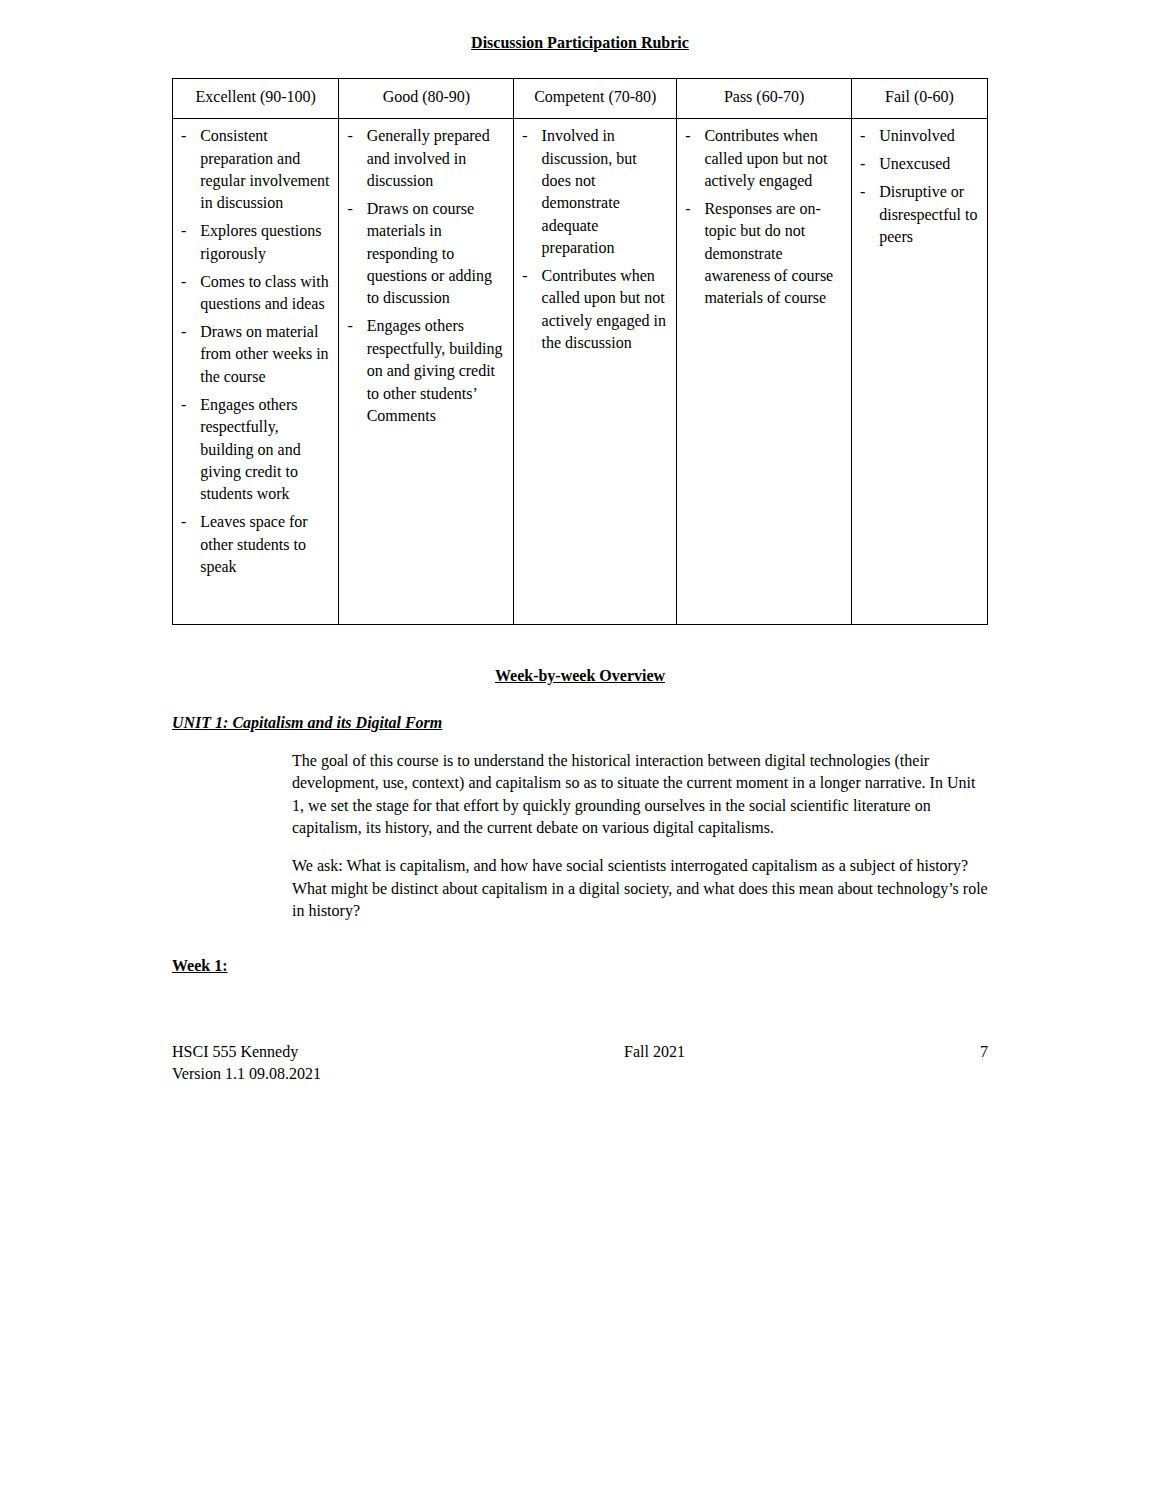Discussion Participation Rubric
| Excellent (90-100) | Good (80-90) | Competent (70-80) | Pass (60-70) | Fail (0-60) |
| --- | --- | --- | --- | --- |
| Consistent preparation and regular involvement in discussion Explores questions rigorously Comes to class with questions and ideas Draws on material from other weeks in the course Engages others respectfully, building on and giving credit to students work Leaves space for other students to speak | Generally prepared and involved in discussion Draws on course materials in responding to questions or adding to discussion Engages others respectfully, building on and giving credit to other students’ Comments | Involved in discussion, but does not demonstrate adequate preparation Contributes when called upon but not actively engaged in the discussion | Contributes when called upon but not actively engaged Responses are on-topic but do not demonstrate awareness of course materials of course | Uninvolved Unexcused Disruptive or disrespectful to peers |
Week-by-week Overview
UNIT 1: Capitalism and its Digital Form
The goal of this course is to understand the historical interaction between digital technologies (their development, use, context) and capitalism so as to situate the current moment in a longer narrative. In Unit 1, we set the stage for that effort by quickly grounding ourselves in the social scientific literature on capitalism, its history, and the current debate on various digital capitalisms.
We ask: What is capitalism, and how have social scientists interrogated capitalism as a subject of history? What might be distinct about capitalism in a digital society, and what does this mean about technology’s role in history?
Week 1:
HSCI 555 Kennedy Version 1.1 09.08.2021
Fall 2021
7